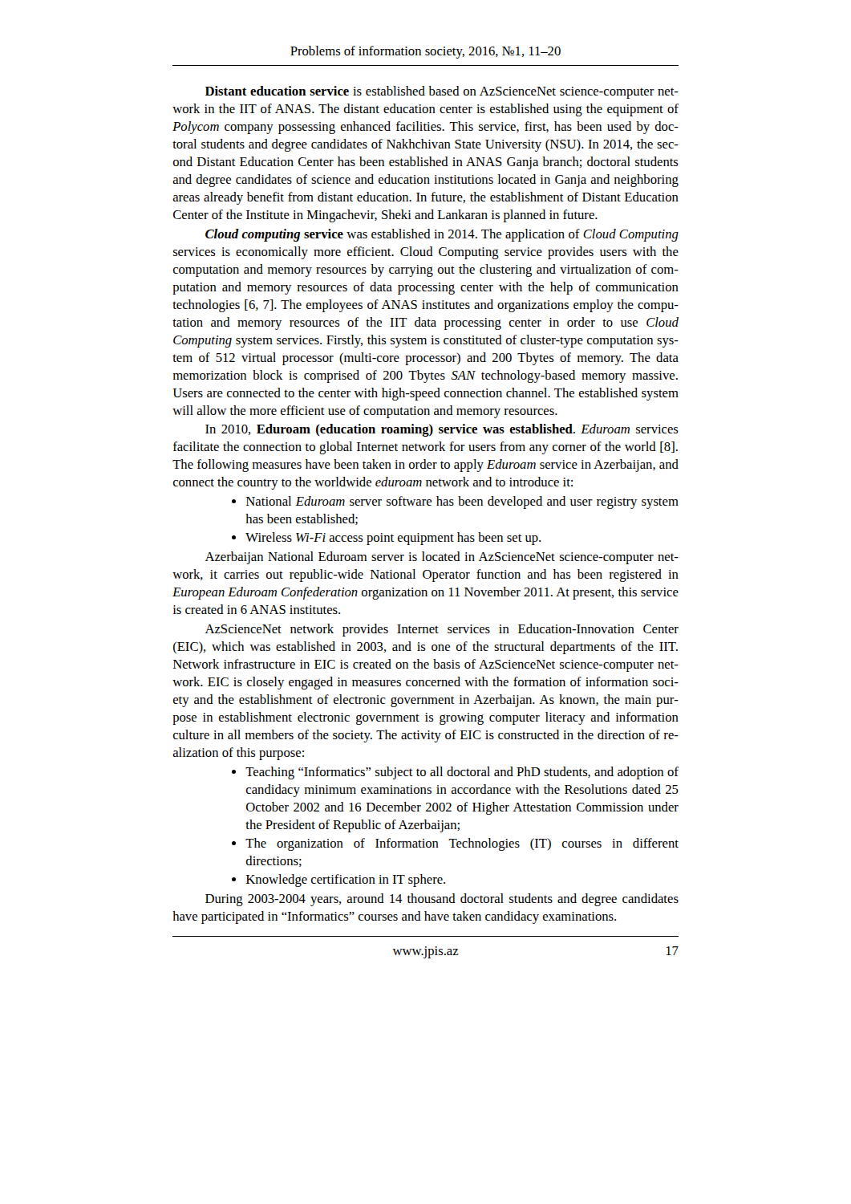Problems of information society, 2016, №1, 11–20
Distant education service is established based on AzScienceNet science-computer network in the IIT of ANAS. The distant education center is established using the equipment of Polycom company possessing enhanced facilities. This service, first, has been used by doctoral students and degree candidates of Nakhchivan State University (NSU). In 2014, the second Distant Education Center has been established in ANAS Ganja branch; doctoral students and degree candidates of science and education institutions located in Ganja and neighboring areas already benefit from distant education. In future, the establishment of Distant Education Center of the Institute in Mingachevir, Sheki and Lankaran is planned in future.
Cloud computing service was established in 2014. The application of Cloud Computing services is economically more efficient. Cloud Computing service provides users with the computation and memory resources by carrying out the clustering and virtualization of computation and memory resources of data processing center with the help of communication technologies [6, 7]. The employees of ANAS institutes and organizations employ the computation and memory resources of the IIT data processing center in order to use Cloud Computing system services. Firstly, this system is constituted of cluster-type computation system of 512 virtual processor (multi-core processor) and 200 Tbytes of memory. The data memorization block is comprised of 200 Tbytes SAN technology-based memory massive. Users are connected to the center with high-speed connection channel. The established system will allow the more efficient use of computation and memory resources.
In 2010, Eduroam (education roaming) service was established. Eduroam services facilitate the connection to global Internet network for users from any corner of the world [8]. The following measures have been taken in order to apply Eduroam service in Azerbaijan, and connect the country to the worldwide eduroam network and to introduce it:
National Eduroam server software has been developed and user registry system has been established;
Wireless Wi-Fi access point equipment has been set up.
Azerbaijan National Eduroam server is located in AzScienceNet science-computer network, it carries out republic-wide National Operator function and has been registered in European Eduroam Confederation organization on 11 November 2011. At present, this service is created in 6 ANAS institutes.
AzScienceNet network provides Internet services in Education-Innovation Center (EIC), which was established in 2003, and is one of the structural departments of the IIT. Network infrastructure in EIC is created on the basis of AzScienceNet science-computer network. EIC is closely engaged in measures concerned with the formation of information society and the establishment of electronic government in Azerbaijan. As known, the main purpose in establishment electronic government is growing computer literacy and information culture in all members of the society. The activity of EIC is constructed in the direction of realization of this purpose:
Teaching “Informatics” subject to all doctoral and PhD students, and adoption of candidacy minimum examinations in accordance with the Resolutions dated 25 October 2002 and 16 December 2002 of Higher Attestation Commission under the President of Republic of Azerbaijan;
The organization of Information Technologies (IT) courses in different directions;
Knowledge certification in IT sphere.
During 2003-2004 years, around 14 thousand doctoral students and degree candidates have participated in “Informatics” courses and have taken candidacy examinations.
www.jpis.az 17